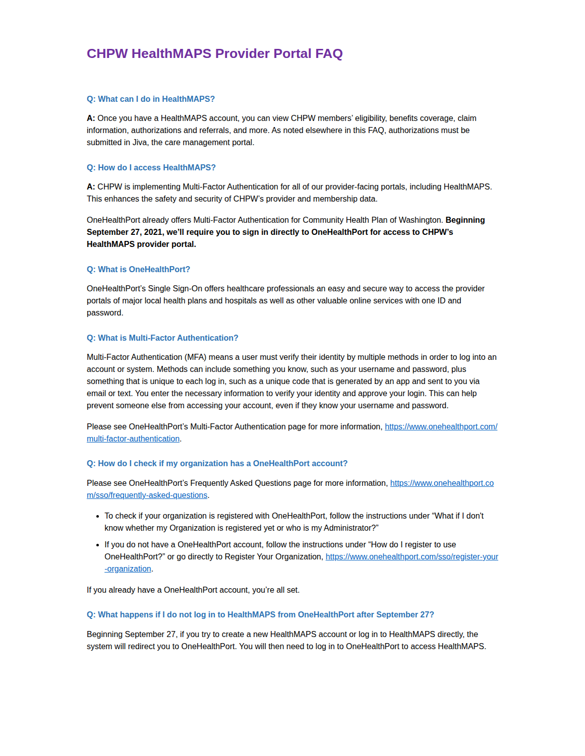CHPW HealthMAPS Provider Portal FAQ
Q: What can I do in HealthMAPS?
A: Once you have a HealthMAPS account, you can view CHPW members’ eligibility, benefits coverage, claim information, authorizations and referrals, and more. As noted elsewhere in this FAQ, authorizations must be submitted in Jiva, the care management portal.
Q: How do I access HealthMAPS?
A: CHPW is implementing Multi-Factor Authentication for all of our provider-facing portals, including HealthMAPS. This enhances the safety and security of CHPW’s provider and membership data.
OneHealthPort already offers Multi-Factor Authentication for Community Health Plan of Washington. Beginning September 27, 2021, we’ll require you to sign in directly to OneHealthPort for access to CHPW’s HealthMAPS provider portal.
Q: What is OneHealthPort?
OneHealthPort’s Single Sign-On offers healthcare professionals an easy and secure way to access the provider portals of major local health plans and hospitals as well as other valuable online services with one ID and password.
Q: What is Multi-Factor Authentication?
Multi-Factor Authentication (MFA) means a user must verify their identity by multiple methods in order to log into an account or system. Methods can include something you know, such as your username and password, plus something that is unique to each log in, such as a unique code that is generated by an app and sent to you via email or text. You enter the necessary information to verify your identity and approve your login. This can help prevent someone else from accessing your account, even if they know your username and password.
Please see OneHealthPort’s Multi-Factor Authentication page for more information, https://www.onehealthport.com/multi-factor-authentication.
Q: How do I check if my organization has a OneHealthPort account?
Please see OneHealthPort’s Frequently Asked Questions page for more information, https://www.onehealthport.com/sso/frequently-asked-questions.
To check if your organization is registered with OneHealthPort, follow the instructions under “What if I don't know whether my Organization is registered yet or who is my Administrator?”
If you do not have a OneHealthPort account, follow the instructions under “How do I register to use OneHealthPort?” or go directly to Register Your Organization, https://www.onehealthport.com/sso/register-your-organization.
If you already have a OneHealthPort account, you’re all set.
Q: What happens if I do not log in to HealthMAPS from OneHealthPort after September 27?
Beginning September 27, if you try to create a new HealthMAPS account or log in to HealthMAPS directly, the system will redirect you to OneHealthPort. You will then need to log in to OneHealthPort to access HealthMAPS.